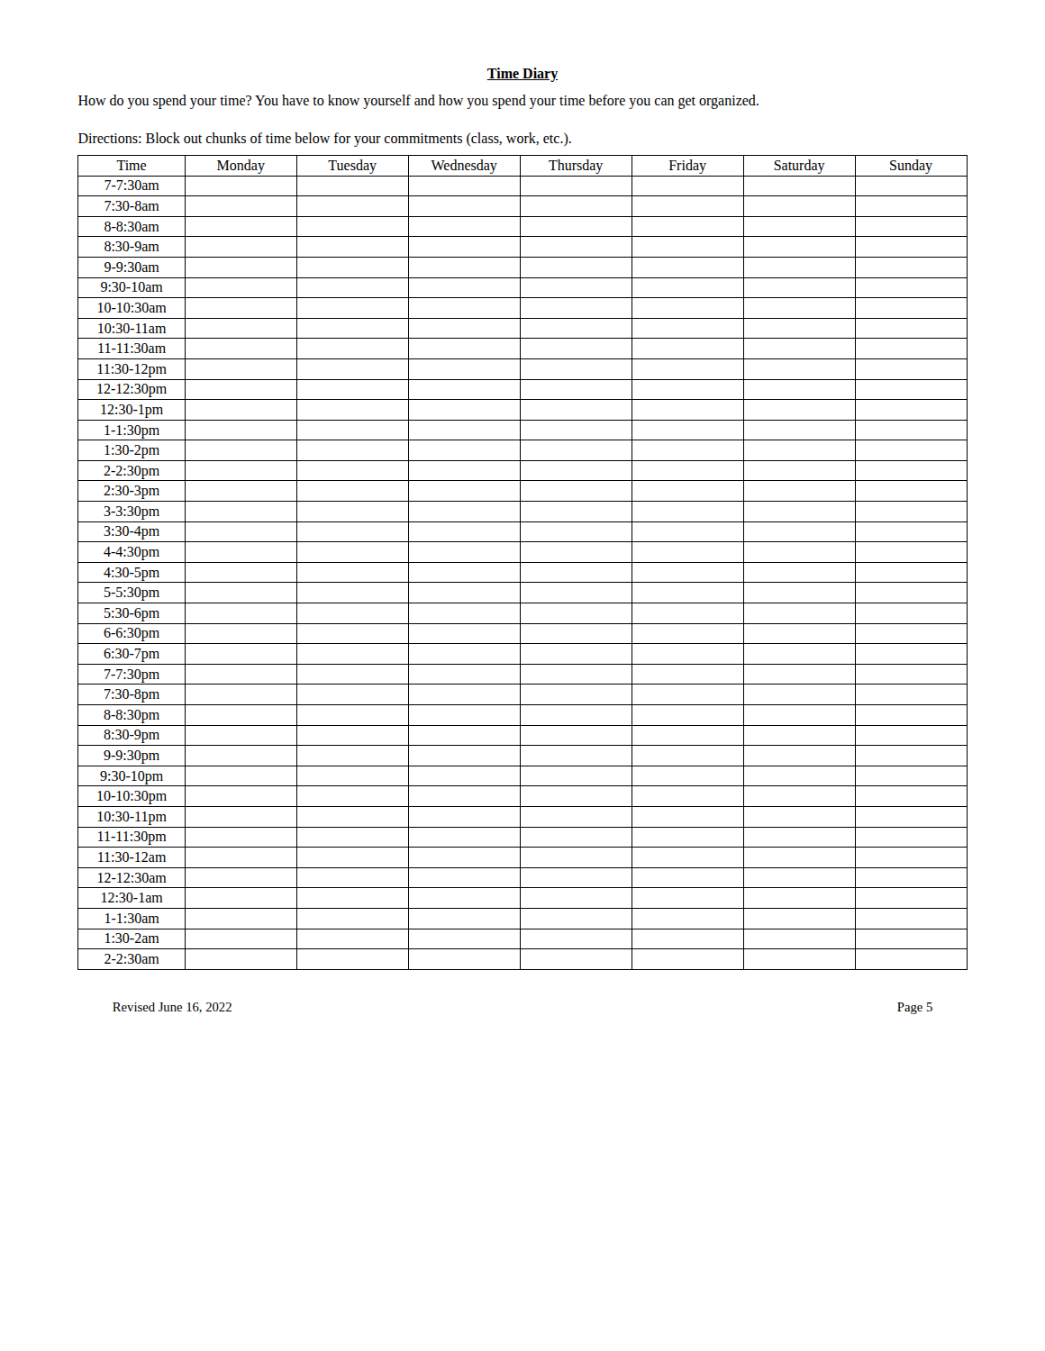Time Diary
How do you spend your time? You have to know yourself and how you spend your time before you can get organized.
Directions: Block out chunks of time below for your commitments (class, work, etc.).
| Time | Monday | Tuesday | Wednesday | Thursday | Friday | Saturday | Sunday |
| --- | --- | --- | --- | --- | --- | --- | --- |
| 7-7:30am | | | | | | | |
| 7:30-8am | | | | | | | |
| 8-8:30am | | | | | | | |
| 8:30-9am | | | | | | | |
| 9-9:30am | | | | | | | |
| 9:30-10am | | | | | | | |
| 10-10:30am | | | | | | | |
| 10:30-11am | | | | | | | |
| 11-11:30am | | | | | | | |
| 11:30-12pm | | | | | | | |
| 12-12:30pm | | | | | | | |
| 12:30-1pm | | | | | | | |
| 1-1:30pm | | | | | | | |
| 1:30-2pm | | | | | | | |
| 2-2:30pm | | | | | | | |
| 2:30-3pm | | | | | | | |
| 3-3:30pm | | | | | | | |
| 3:30-4pm | | | | | | | |
| 4-4:30pm | | | | | | | |
| 4:30-5pm | | | | | | | |
| 5-5:30pm | | | | | | | |
| 5:30-6pm | | | | | | | |
| 6-6:30pm | | | | | | | |
| 6:30-7pm | | | | | | | |
| 7-7:30pm | | | | | | | |
| 7:30-8pm | | | | | | | |
| 8-8:30pm | | | | | | | |
| 8:30-9pm | | | | | | | |
| 9-9:30pm | | | | | | | |
| 9:30-10pm | | | | | | | |
| 10-10:30pm | | | | | | | |
| 10:30-11pm | | | | | | | |
| 11-11:30pm | | | | | | | |
| 11:30-12am | | | | | | | |
| 12-12:30am | | | | | | | |
| 12:30-1am | | | | | | | |
| 1-1:30am | | | | | | | |
| 1:30-2am | | | | | | | |
| 2-2:30am | | | | | | | |
Revised June 16, 2022 Page 5